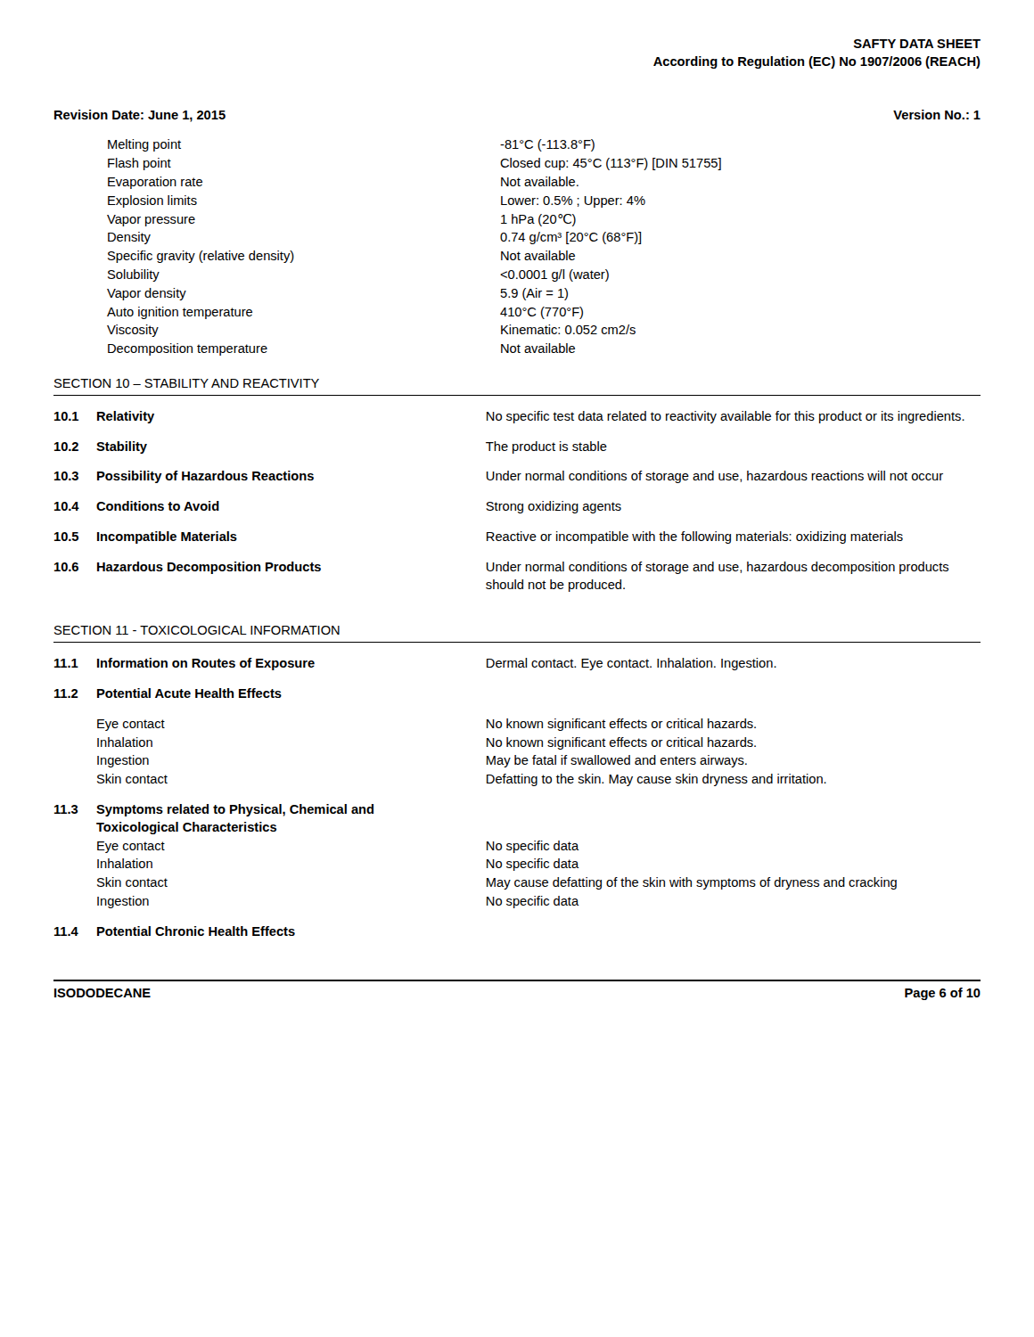SAFTY DATA SHEET
According to Regulation (EC) No 1907/2006 (REACH)
Revision Date: June 1, 2015 Version No.: 1
| Melting point | -81°C (-113.8°F) |
| Flash point | Closed cup: 45°C (113°F) [DIN 51755] |
| Evaporation rate | Not available. |
| Explosion limits | Lower: 0.5% ; Upper: 4% |
| Vapor pressure | 1 hPa (20℃) |
| Density | 0.74 g/cm³ [20°C (68°F)] |
| Specific gravity (relative density) | Not available |
| Solubility | <0.0001 g/l (water) |
| Vapor density | 5.9 (Air = 1) |
| Auto ignition temperature | 410°C (770°F) |
| Viscosity | Kinematic: 0.052 cm2/s |
| Decomposition temperature | Not available |
SECTION 10 – STABILITY AND REACTIVITY
| 10.1 | Relativity | No specific test data related to reactivity available for this product or its ingredients. |
| 10.2 | Stability | The product is stable |
| 10.3 | Possibility of Hazardous Reactions | Under normal conditions of storage and use, hazardous reactions will not occur |
| 10.4 | Conditions to Avoid | Strong oxidizing agents |
| 10.5 | Incompatible Materials | Reactive or incompatible with the following materials: oxidizing materials |
| 10.6 | Hazardous Decomposition Products | Under normal conditions of storage and use, hazardous decomposition products should not be produced. |
SECTION 11 - TOXICOLOGICAL INFORMATION
| 11.1 | Information on Routes of Exposure | Dermal contact. Eye contact. Inhalation. Ingestion. |
| 11.2 | Potential Acute Health Effects |
| | Eye contact | No known significant effects or critical hazards. |
| | Inhalation | No known significant effects or critical hazards. |
| | Ingestion | May be fatal if swallowed and enters airways. |
| | Skin contact | Defatting to the skin. May cause skin dryness and irritation. |
| 11.3 | Symptoms related to Physical, Chemical and Toxicological Characteristics |
| | Eye contact | No specific data |
| | Inhalation | No specific data |
| | Skin contact | May cause defatting of the skin with symptoms of dryness and cracking |
| | Ingestion | No specific data |
| 11.4 | Potential Chronic Health Effects |
ISODODECANE Page 6 of 10